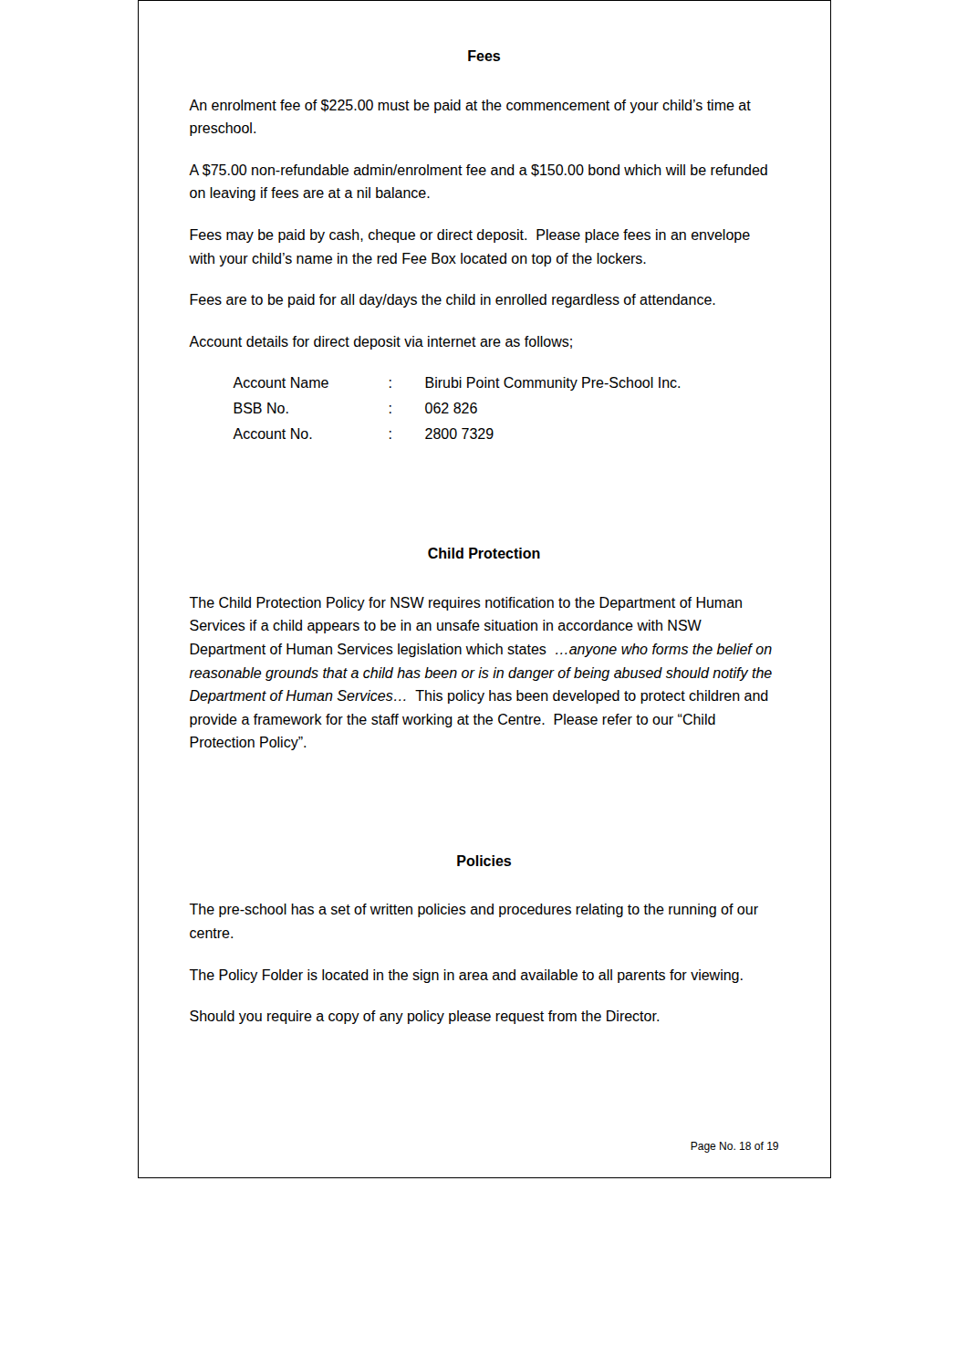Fees
An enrolment fee of $225.00 must be paid at the commencement of your child’s time at preschool.
A $75.00 non-refundable admin/enrolment fee and a $150.00 bond which will be refunded on leaving if fees are at a nil balance.
Fees may be paid by cash, cheque or direct deposit. Please place fees in an envelope with your child’s name in the red Fee Box located on top of the lockers.
Fees are to be paid for all day/days the child in enrolled regardless of attendance.
Account details for direct deposit via internet are as follows;
| Account Name | : | Birubi Point Community Pre-School Inc. |
| BSB No. | : | 062 826 |
| Account No. | : | 2800 7329 |
Child Protection
The Child Protection Policy for NSW requires notification to the Department of Human Services if a child appears to be in an unsafe situation in accordance with NSW Department of Human Services legislation which states …anyone who forms the belief on reasonable grounds that a child has been or is in danger of being abused should notify the Department of Human Services… This policy has been developed to protect children and provide a framework for the staff working at the Centre. Please refer to our “Child Protection Policy”.
Policies
The pre-school has a set of written policies and procedures relating to the running of our centre.
The Policy Folder is located in the sign in area and available to all parents for viewing.
Should you require a copy of any policy please request from the Director.
Page No. 18 of 19